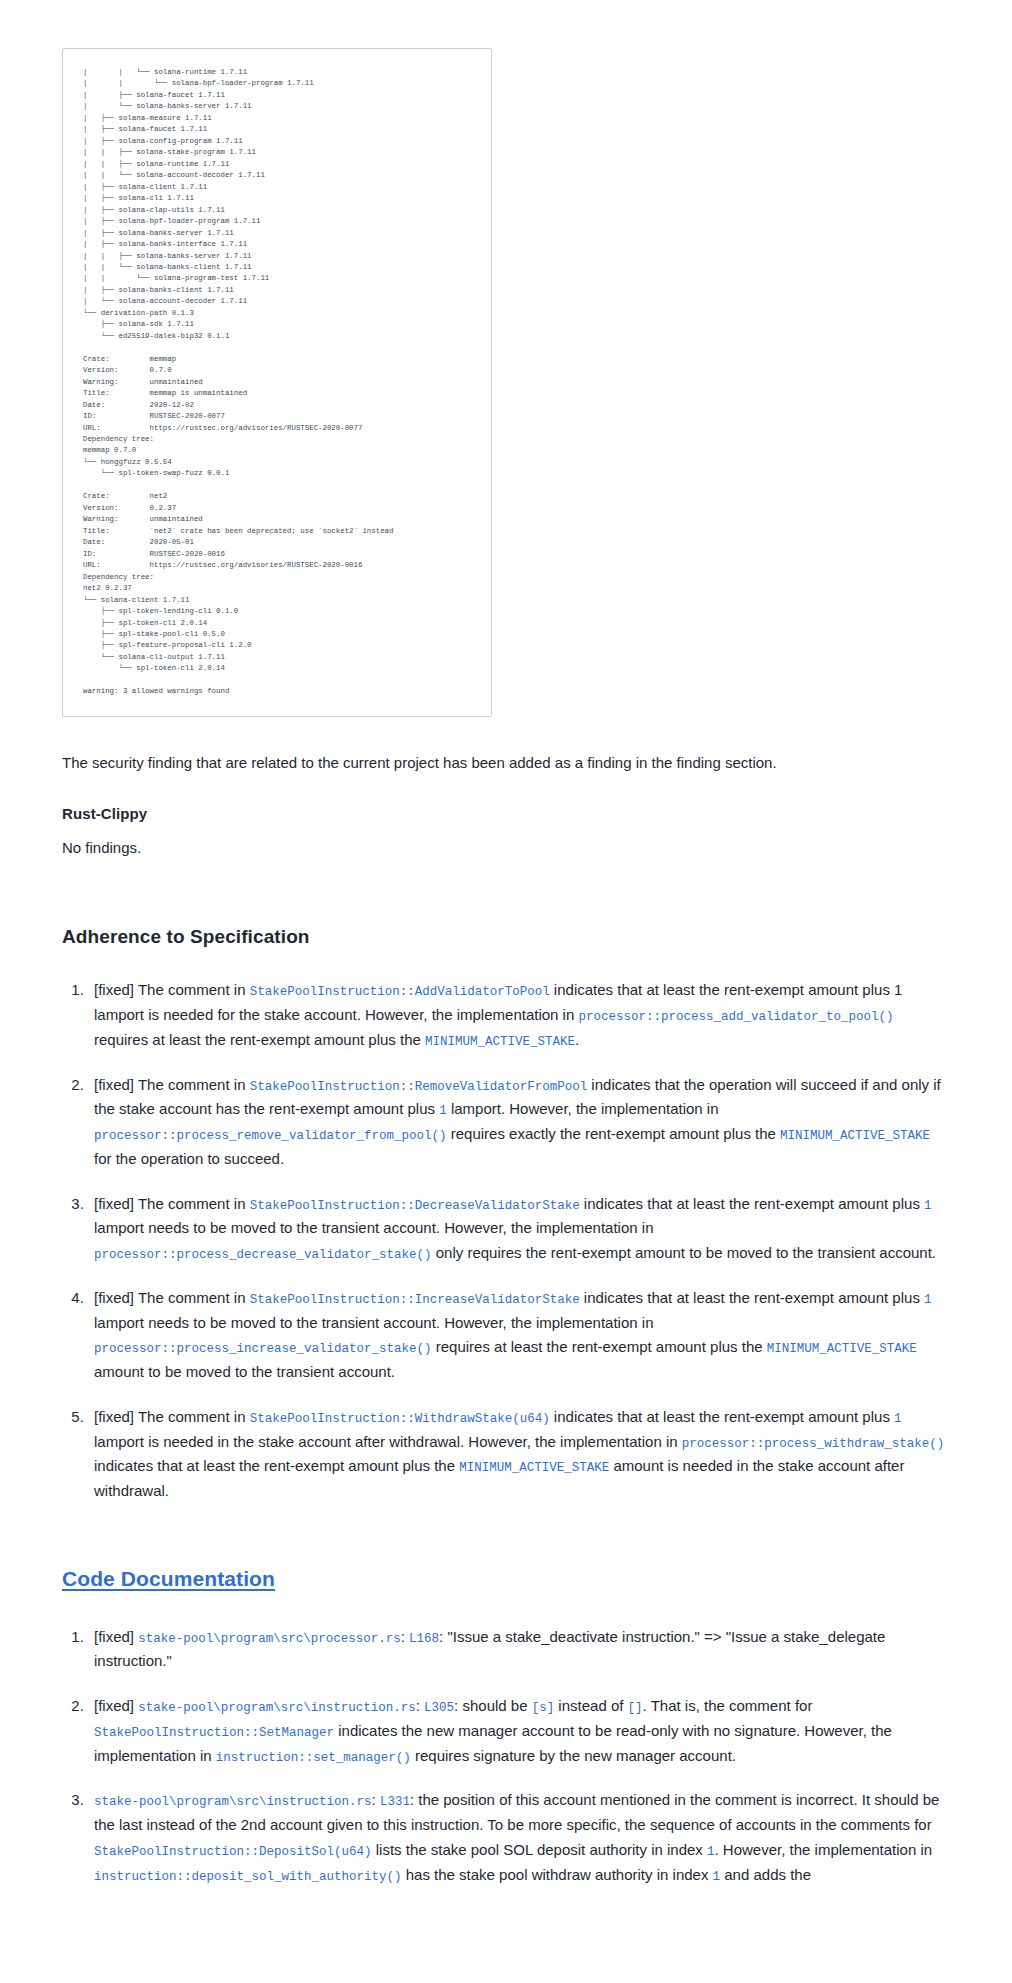|       |   └── solana-runtime 1.7.11
|       |       └── solana-bpf-loader-program 1.7.11
|       ├── solana-faucet 1.7.11
|       └── solana-banks-server 1.7.11
|   ├── solana-measure 1.7.11
|   ├── solana-faucet 1.7.11
|   ├── solana-config-program 1.7.11
|   |   ├── solana-stake-program 1.7.11
|   |   ├── solana-runtime 1.7.11
|   |   └── solana-account-decoder 1.7.11
|   ├── solana-client 1.7.11
|   ├── solana-cli 1.7.11
|   ├── solana-clap-utils 1.7.11
|   ├── solana-bpf-loader-program 1.7.11
|   ├── solana-banks-server 1.7.11
|   ├── solana-banks-interface 1.7.11
|   |   ├── solana-banks-server 1.7.11
|   |   └── solana-banks-client 1.7.11
|   |       └── solana-program-test 1.7.11
|   ├── solana-banks-client 1.7.11
|   └── solana-account-decoder 1.7.11
└── derivation-path 0.1.3
    ├── solana-sdk 1.7.11
    └── ed25519-dalek-bip32 0.1.1

Crate:         memmap
Version:       0.7.0
Warning:       unmaintained
Title:         memmap is unmaintained
Date:          2020-12-02
ID:            RUSTSEC-2020-0077
URL:           https://rustsec.org/advisories/RUSTSEC-2020-0077
Dependency tree:
memmap 0.7.0
└── honggfuzz 0.5.54
    └── spl-token-swap-fuzz 0.0.1

Crate:         net2
Version:       0.2.37
Warning:       unmaintained
Title:         `net2` crate has been deprecated; use `socket2` instead
Date:          2020-05-01
ID:            RUSTSEC-2020-0016
URL:           https://rustsec.org/advisories/RUSTSEC-2020-0016
Dependency tree:
net2 0.2.37
└── solana-client 1.7.11
    ├── spl-token-lending-cli 0.1.0
    ├── spl-token-cli 2.0.14
    ├── spl-stake-pool-cli 0.5.0
    ├── spl-feature-proposal-cli 1.2.0
    └── solana-cli-output 1.7.11
        └── spl-token-cli 2.0.14

warning: 3 allowed warnings found
The security finding that are related to the current project has been added as a finding in the finding section.
Rust-Clippy
No findings.
Adherence to Specification
[fixed] The comment in StakePoolInstruction::AddValidatorToPool indicates that at least the rent-exempt amount plus 1 lamport is needed for the stake account. However, the implementation in processor::process_add_validator_to_pool() requires at least the rent-exempt amount plus the MINIMUM_ACTIVE_STAKE.
[fixed] The comment in StakePoolInstruction::RemoveValidatorFromPool indicates that the operation will succeed if and only if the stake account has the rent-exempt amount plus 1 lamport. However, the implementation in processor::process_remove_validator_from_pool() requires exactly the rent-exempt amount plus the MINIMUM_ACTIVE_STAKE for the operation to succeed.
[fixed] The comment in StakePoolInstruction::DecreaseValidatorStake indicates that at least the rent-exempt amount plus 1 lamport needs to be moved to the transient account. However, the implementation in processor::process_decrease_validator_stake() only requires the rent-exempt amount to be moved to the transient account.
[fixed] The comment in StakePoolInstruction::IncreaseValidatorStake indicates that at least the rent-exempt amount plus 1 lamport needs to be moved to the transient account. However, the implementation in processor::process_increase_validator_stake() requires at least the rent-exempt amount plus the MINIMUM_ACTIVE_STAKE amount to be moved to the transient account.
[fixed] The comment in StakePoolInstruction::WithdrawStake(u64) indicates that at least the rent-exempt amount plus 1 lamport is needed in the stake account after withdrawal. However, the implementation in processor::process_withdraw_stake() indicates that at least the rent-exempt amount plus the MINIMUM_ACTIVE_STAKE amount is needed in the stake account after withdrawal.
Code Documentation
[fixed] stake-pool\program\src\processor.rs: L168: "Issue a stake_deactivate instruction." => "Issue a stake_delegate instruction."
[fixed] stake-pool\program\src\instruction.rs: L305: should be [s] instead of []. That is, the comment for StakePoolInstruction::SetManager indicates the new manager account to be read-only with no signature. However, the implementation in instruction::set_manager() requires signature by the new manager account.
stake-pool\program\src\instruction.rs: L331: the position of this account mentioned in the comment is incorrect. It should be the last instead of the 2nd account given to this instruction. To be more specific, the sequence of accounts in the comments for StakePoolInstruction::DepositSol(u64) lists the stake pool SOL deposit authority in index 1. However, the implementation in instruction::deposit_sol_with_authority() has the stake pool withdraw authority in index 1 and adds the